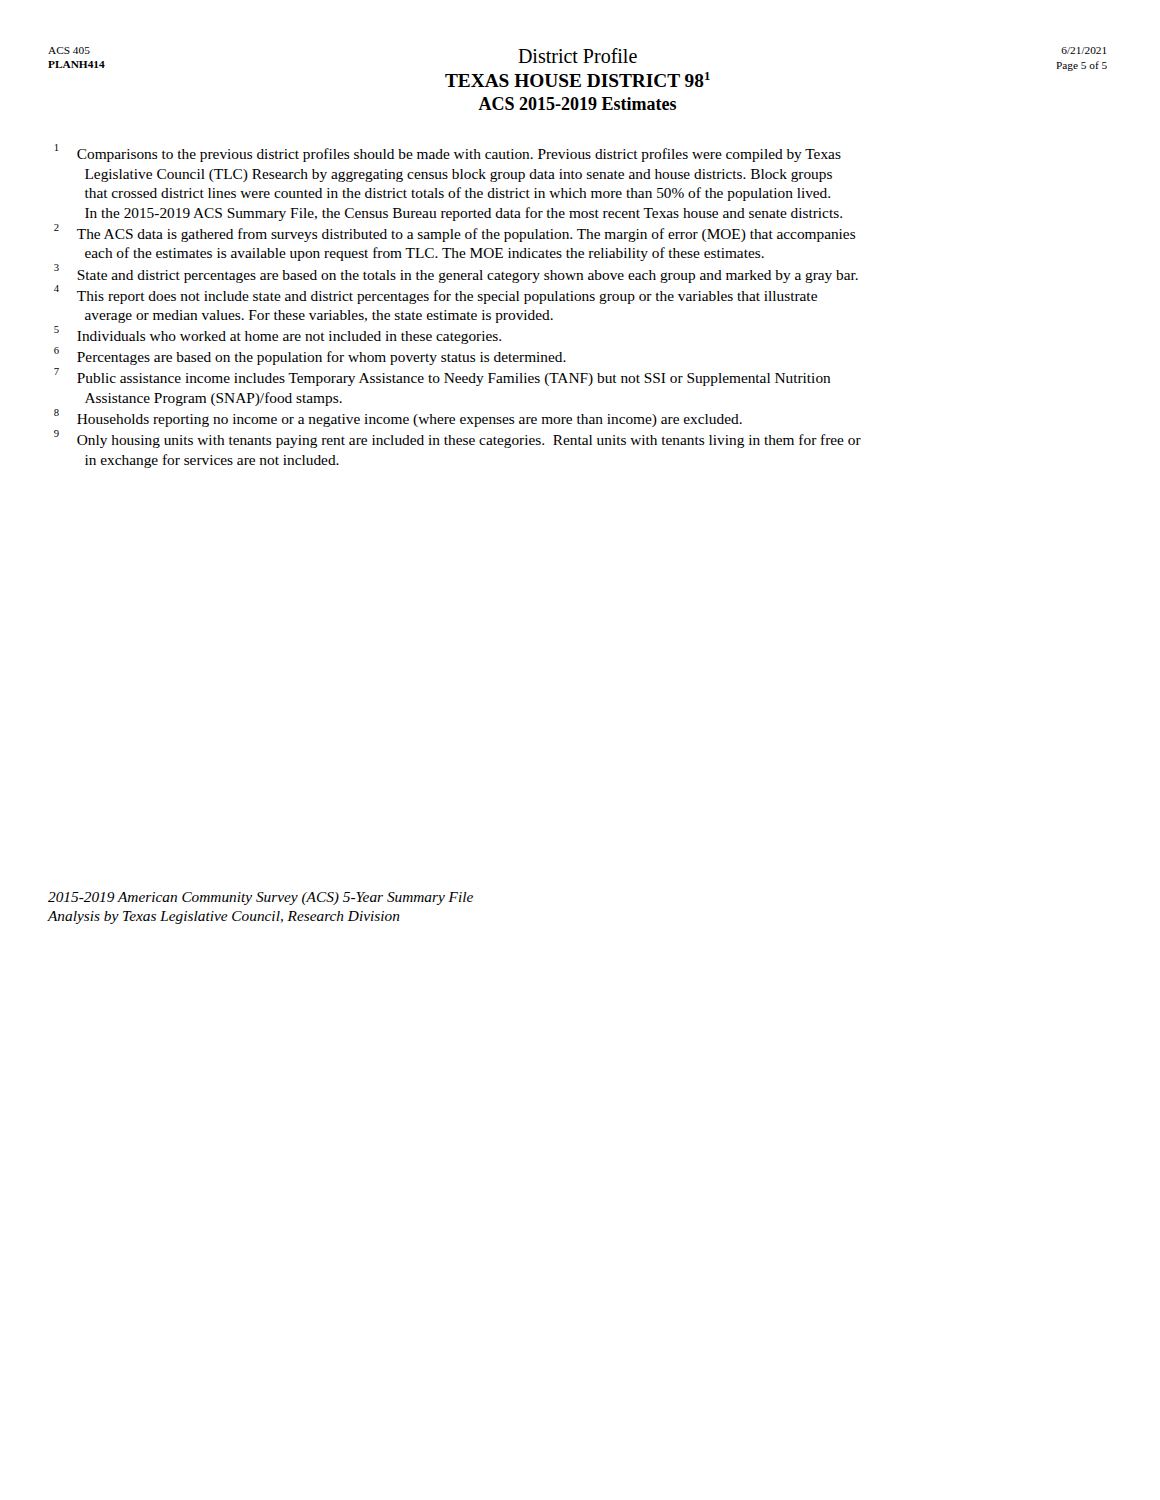ACS 405
PLANH414
6/21/2021
Page 5 of 5
District Profile
TEXAS HOUSE DISTRICT 981
ACS 2015-2019 Estimates
Comparisons to the previous district profiles should be made with caution. Previous district profiles were compiled by Texas
Legislative Council (TLC) Research by aggregating census block group data into senate and house districts. Block groups
that crossed district lines were counted in the district totals of the district in which more than 50% of the population lived.
In the 2015-2019 ACS Summary File, the Census Bureau reported data for the most recent Texas house and senate districts.
The ACS data is gathered from surveys distributed to a sample of the population. The margin of error (MOE) that accompanies
each of the estimates is available upon request from TLC. The MOE indicates the reliability of these estimates.
State and district percentages are based on the totals in the general category shown above each group and marked by a gray bar.
This report does not include state and district percentages for the special populations group or the variables that illustrate
average or median values. For these variables, the state estimate is provided.
Individuals who worked at home are not included in these categories.
Percentages are based on the population for whom poverty status is determined.
Public assistance income includes Temporary Assistance to Needy Families (TANF) but not SSI or Supplemental Nutrition
Assistance Program (SNAP)/food stamps.
Households reporting no income or a negative income (where expenses are more than income) are excluded.
Only housing units with tenants paying rent are included in these categories. Rental units with tenants living in them for free or
in exchange for services are not included.
2015-2019 American Community Survey (ACS) 5-Year Summary File
Analysis by Texas Legislative Council, Research Division